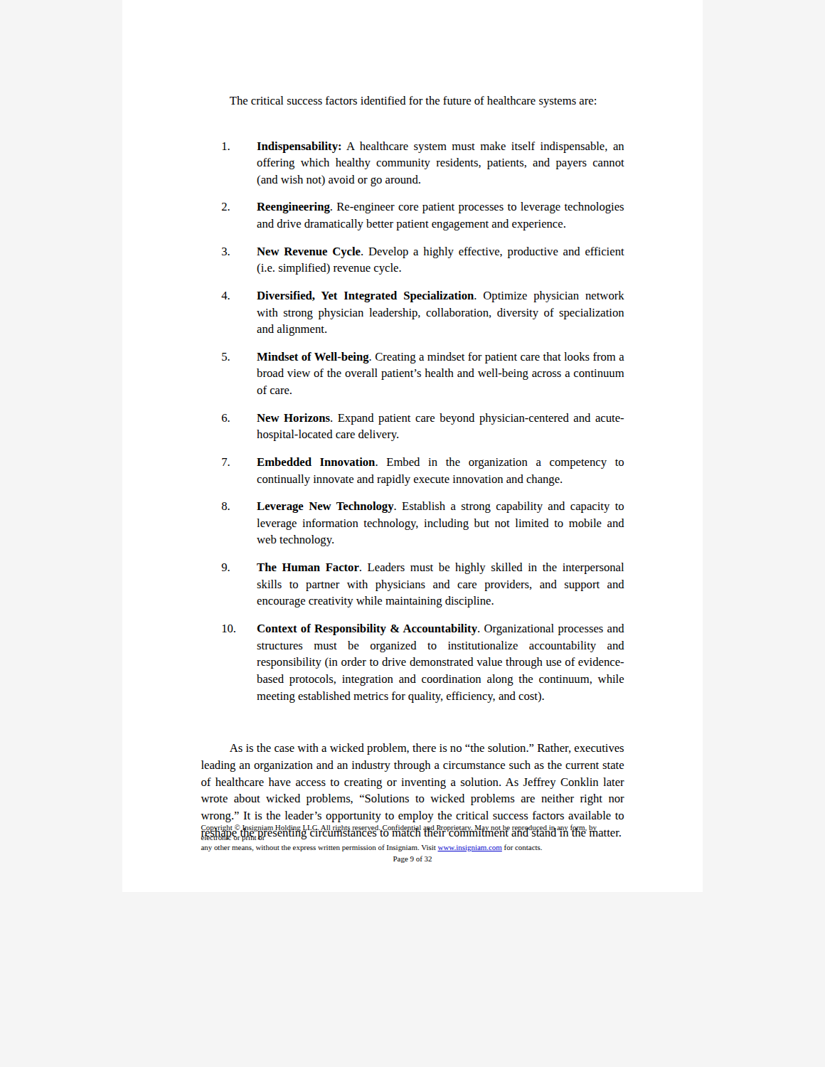The critical success factors identified for the future of healthcare systems are:
Indispensability: A healthcare system must make itself indispensable, an offering which healthy community residents, patients, and payers cannot (and wish not) avoid or go around.
Reengineering. Re-engineer core patient processes to leverage technologies and drive dramatically better patient engagement and experience.
New Revenue Cycle. Develop a highly effective, productive and efficient (i.e. simplified) revenue cycle.
Diversified, Yet Integrated Specialization. Optimize physician network with strong physician leadership, collaboration, diversity of specialization and alignment.
Mindset of Well-being. Creating a mindset for patient care that looks from a broad view of the overall patient’s health and well-being across a continuum of care.
New Horizons. Expand patient care beyond physician-centered and acute-hospital-located care delivery.
Embedded Innovation. Embed in the organization a competency to continually innovate and rapidly execute innovation and change.
Leverage New Technology. Establish a strong capability and capacity to leverage information technology, including but not limited to mobile and web technology.
The Human Factor. Leaders must be highly skilled in the interpersonal skills to partner with physicians and care providers, and support and encourage creativity while maintaining discipline.
Context of Responsibility & Accountability. Organizational processes and structures must be organized to institutionalize accountability and responsibility (in order to drive demonstrated value through use of evidence-based protocols, integration and coordination along the continuum, while meeting established metrics for quality, efficiency, and cost).
As is the case with a wicked problem, there is no “the solution.” Rather, executives leading an organization and an industry through a circumstance such as the current state of healthcare have access to creating or inventing a solution. As Jeffrey Conklin later wrote about wicked problems, “Solutions to wicked problems are neither right nor wrong.” It is the leader’s opportunity to employ the critical success factors available to reshape the presenting circumstances to match their commitment and stand in the matter.
Copyright © Insigniam Holding LLC. All rights reserved. Confidential and Proprietary. May not be reproduced in any form, by electronic or print or any other means, without the express written permission of Insigniam. Visit www.insigniam.com for contacts.
Page 9 of 32